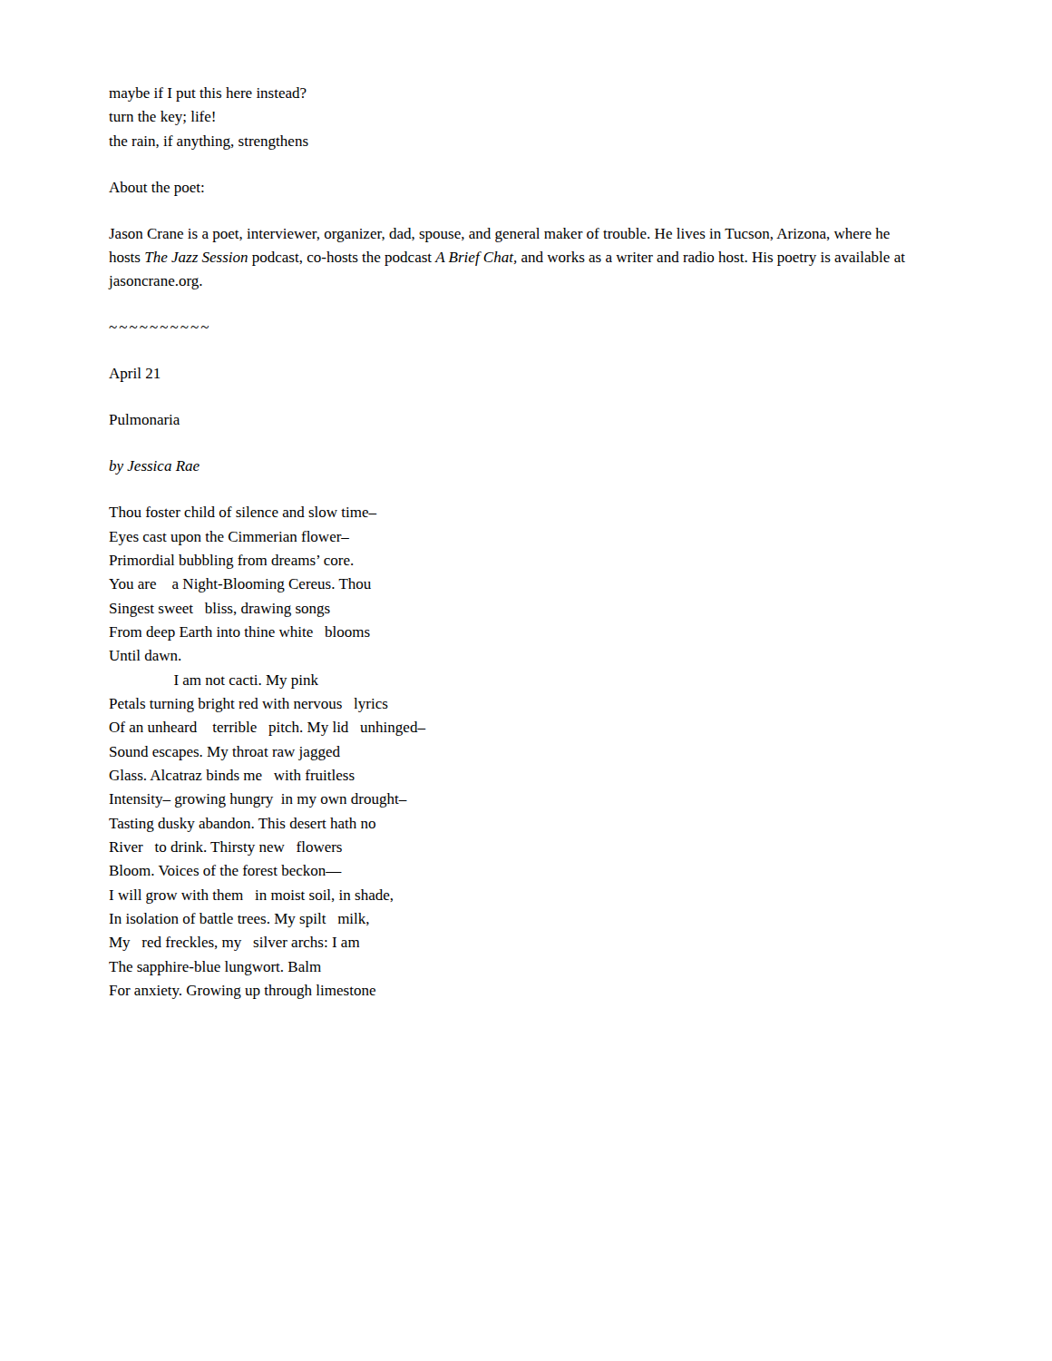maybe if I put this here instead?
turn the key; life!
the rain, if anything, strengthens
About the poet:
Jason Crane is a poet, interviewer, organizer, dad, spouse, and general maker of trouble. He lives in Tucson, Arizona, where he hosts The Jazz Session podcast, co-hosts the podcast A Brief Chat, and works as a writer and radio host. His poetry is available at jasoncrane.org.
~~~~~~~~~~
April 21
Pulmonaria
by Jessica Rae
Thou foster child of silence and slow time–
Eyes cast upon the Cimmerian flower–
Primordial bubbling from dreams’ core.
You are a Night-Blooming Cereus. Thou
Singest sweet bliss, drawing songs
From deep Earth into thine white blooms
Until dawn.
I am not cacti. My pink
Petals turning bright red with nervous lyrics
Of an unheard terrible pitch. My lid unhinged–
Sound escapes. My throat raw jagged
Glass. Alcatraz binds me with fruitless
Intensity– growing hungry in my own drought–
Tasting dusky abandon. This desert hath no
River to drink. Thirsty new flowers
Bloom. Voices of the forest beckon—
I will grow with them in moist soil, in shade,
In isolation of battle trees. My spilt milk,
My red freckles, my silver archs: I am
The sapphire-blue lungwort. Balm
For anxiety. Growing up through limestone